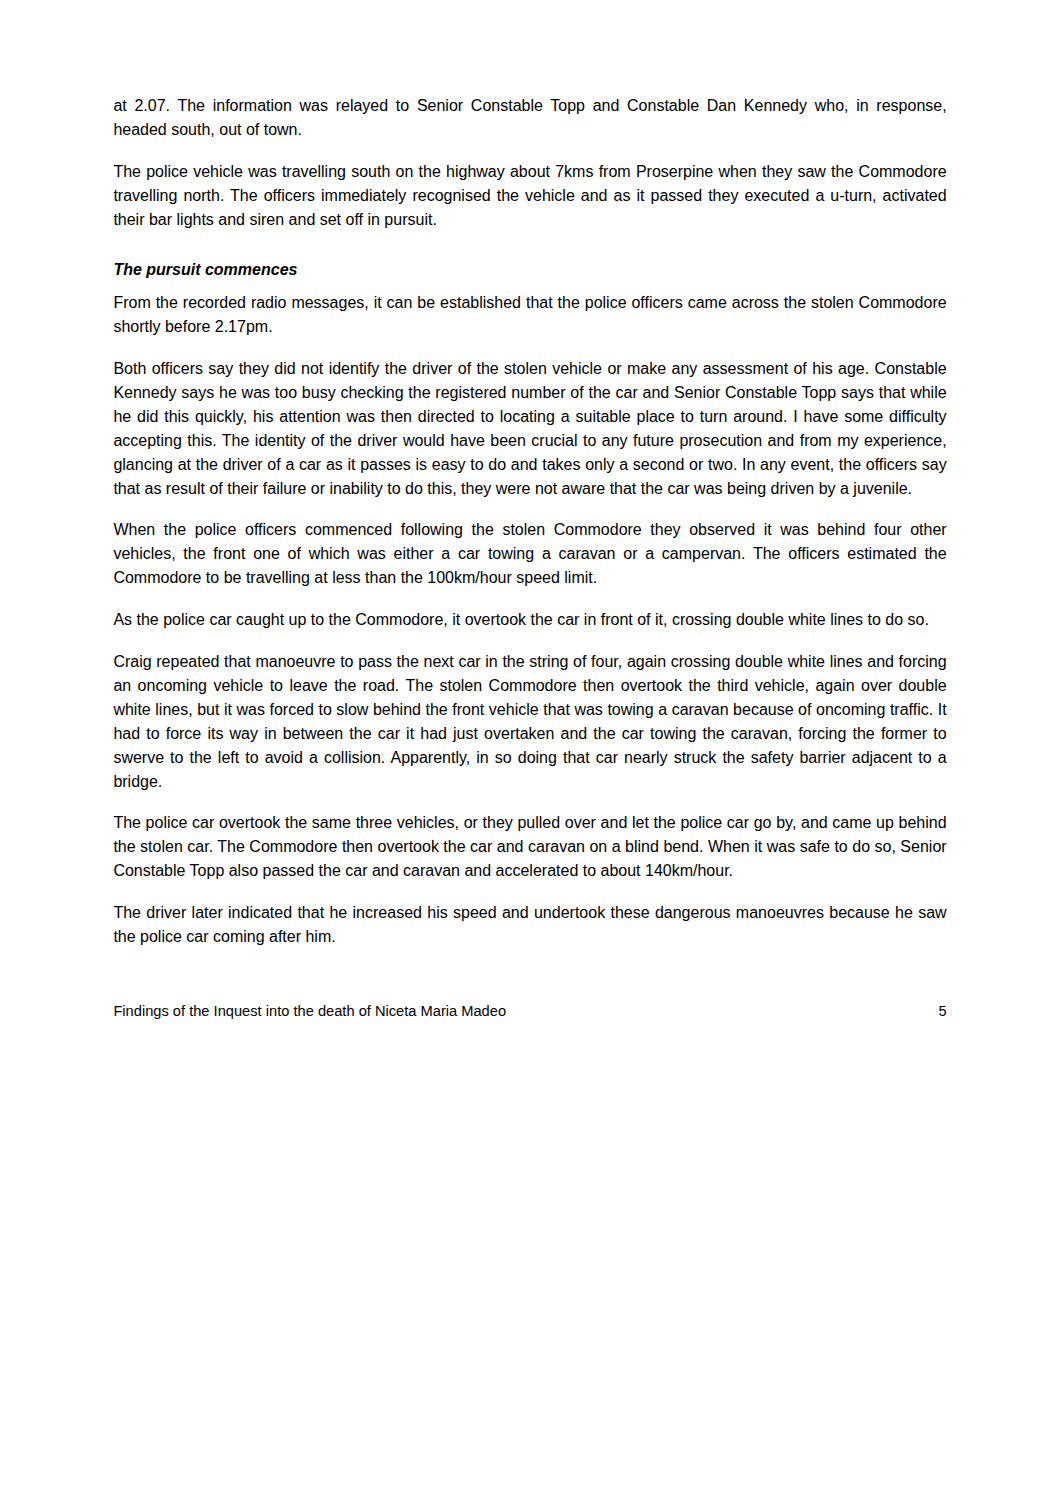at 2.07. The information was relayed to Senior Constable Topp and Constable Dan Kennedy who, in response, headed south, out of town.
The police vehicle was travelling south on the highway about 7kms from Proserpine when they saw the Commodore travelling north. The officers immediately recognised the vehicle and as it passed they executed a u-turn, activated their bar lights and siren and set off in pursuit.
The pursuit commences
From the recorded radio messages, it can be established that the police officers came across the stolen Commodore shortly before 2.17pm.
Both officers say they did not identify the driver of the stolen vehicle or make any assessment of his age. Constable Kennedy says he was too busy checking the registered number of the car and Senior Constable Topp says that while he did this quickly, his attention was then directed to locating a suitable place to turn around. I have some difficulty accepting this. The identity of the driver would have been crucial to any future prosecution and from my experience, glancing at the driver of a car as it passes is easy to do and takes only a second or two. In any event, the officers say that as result of their failure or inability to do this, they were not aware that the car was being driven by a juvenile.
When the police officers commenced following the stolen Commodore they observed it was behind four other vehicles, the front one of which was either a car towing a caravan or a campervan. The officers estimated the Commodore to be travelling at less than the 100km/hour speed limit.
As the police car caught up to the Commodore, it overtook the car in front of it, crossing double white lines to do so.
Craig repeated that manoeuvre to pass the next car in the string of four, again crossing double white lines and forcing an oncoming vehicle to leave the road. The stolen Commodore then overtook the third vehicle, again over double white lines, but it was forced to slow behind the front vehicle that was towing a caravan because of oncoming traffic. It had to force its way in between the car it had just overtaken and the car towing the caravan, forcing the former to swerve to the left to avoid a collision. Apparently, in so doing that car nearly struck the safety barrier adjacent to a bridge.
The police car overtook the same three vehicles, or they pulled over and let the police car go by, and came up behind the stolen car. The Commodore then overtook the car and caravan on a blind bend. When it was safe to do so, Senior Constable Topp also passed the car and caravan and accelerated to about 140km/hour.
The driver later indicated that he increased his speed and undertook these dangerous manoeuvres because he saw the police car coming after him.
Findings of the Inquest into the death of Niceta Maria Madeo 5